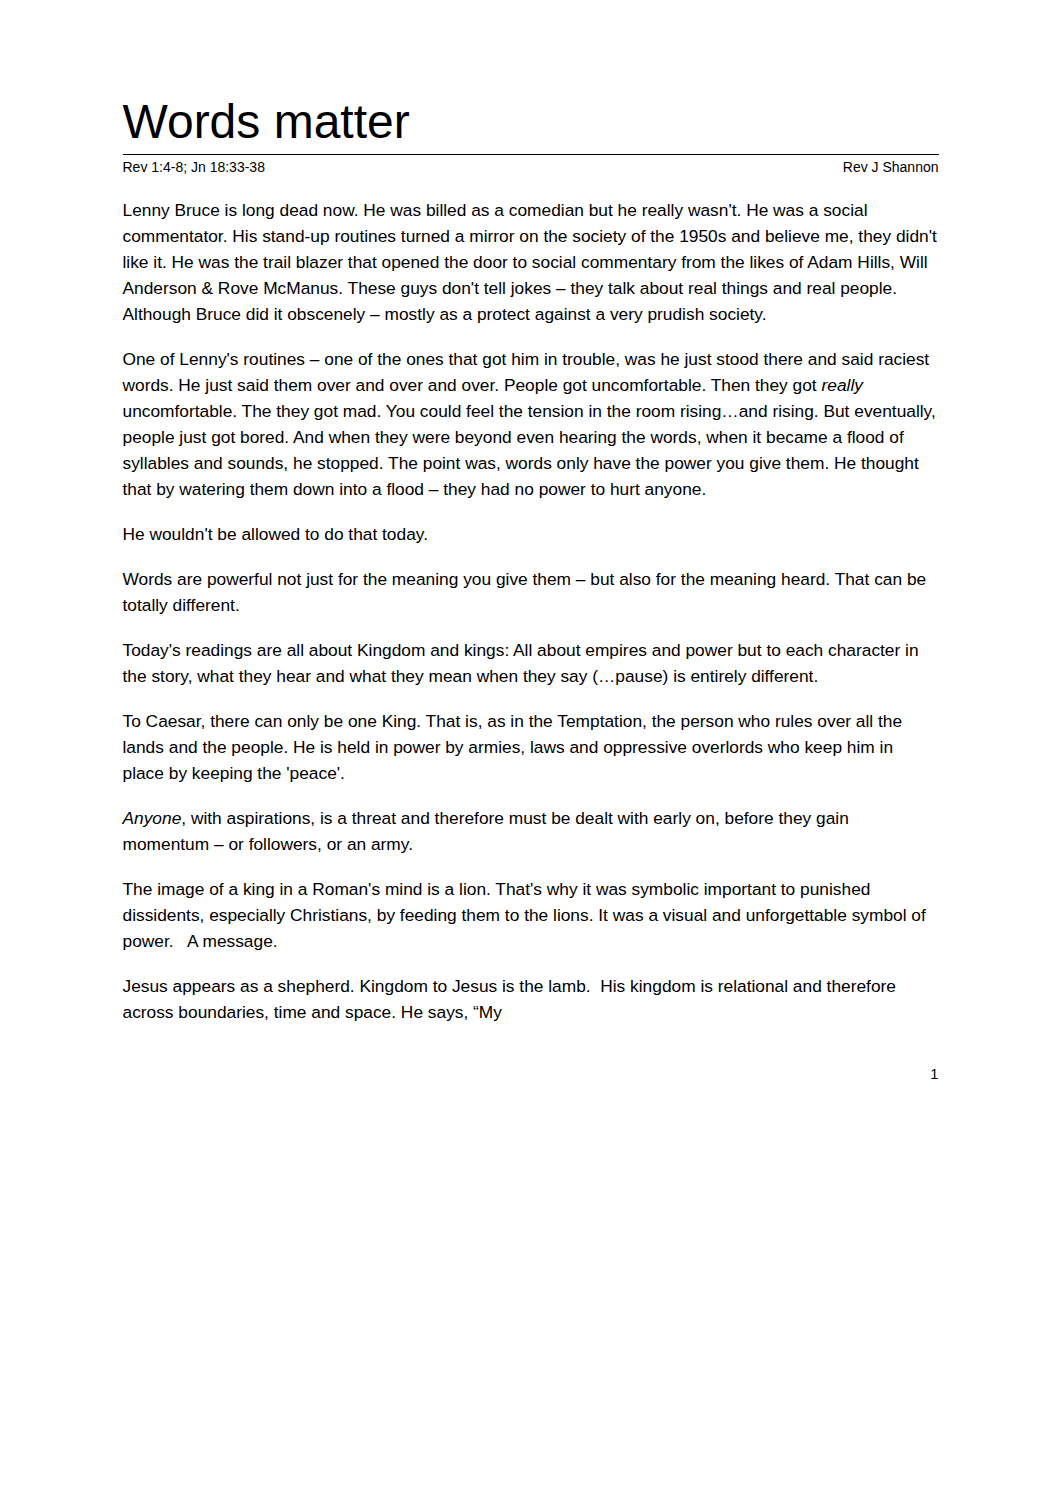Words matter
Rev 1:4-8; Jn 18:33-38 Rev J Shannon
Lenny Bruce is long dead now. He was billed as a comedian but he really wasn't. He was a social commentator. His stand-up routines turned a mirror on the society of the 1950s and believe me, they didn't like it. He was the trail blazer that opened the door to social commentary from the likes of Adam Hills, Will Anderson & Rove McManus. These guys don't tell jokes – they talk about real things and real people. Although Bruce did it obscenely – mostly as a protect against a very prudish society.
One of Lenny's routines – one of the ones that got him in trouble, was he just stood there and said raciest words. He just said them over and over and over. People got uncomfortable. Then they got really uncomfortable. The they got mad. You could feel the tension in the room rising…and rising. But eventually, people just got bored. And when they were beyond even hearing the words, when it became a flood of syllables and sounds, he stopped. The point was, words only have the power you give them. He thought that by watering them down into a flood – they had no power to hurt anyone.
He wouldn't be allowed to do that today.
Words are powerful not just for the meaning you give them – but also for the meaning heard. That can be totally different.
Today's readings are all about Kingdom and kings: All about empires and power but to each character in the story, what they hear and what they mean when they say (…pause) is entirely different.
To Caesar, there can only be one King. That is, as in the Temptation, the person who rules over all the lands and the people. He is held in power by armies, laws and oppressive overlords who keep him in place by keeping the 'peace'.
Anyone, with aspirations, is a threat and therefore must be dealt with early on, before they gain momentum – or followers, or an army.
The image of a king in a Roman's mind is a lion. That's why it was symbolic important to punished dissidents, especially Christians, by feeding them to the lions. It was a visual and unforgettable symbol of power. A message.
Jesus appears as a shepherd. Kingdom to Jesus is the lamb. His kingdom is relational and therefore across boundaries, time and space. He says, “My
1